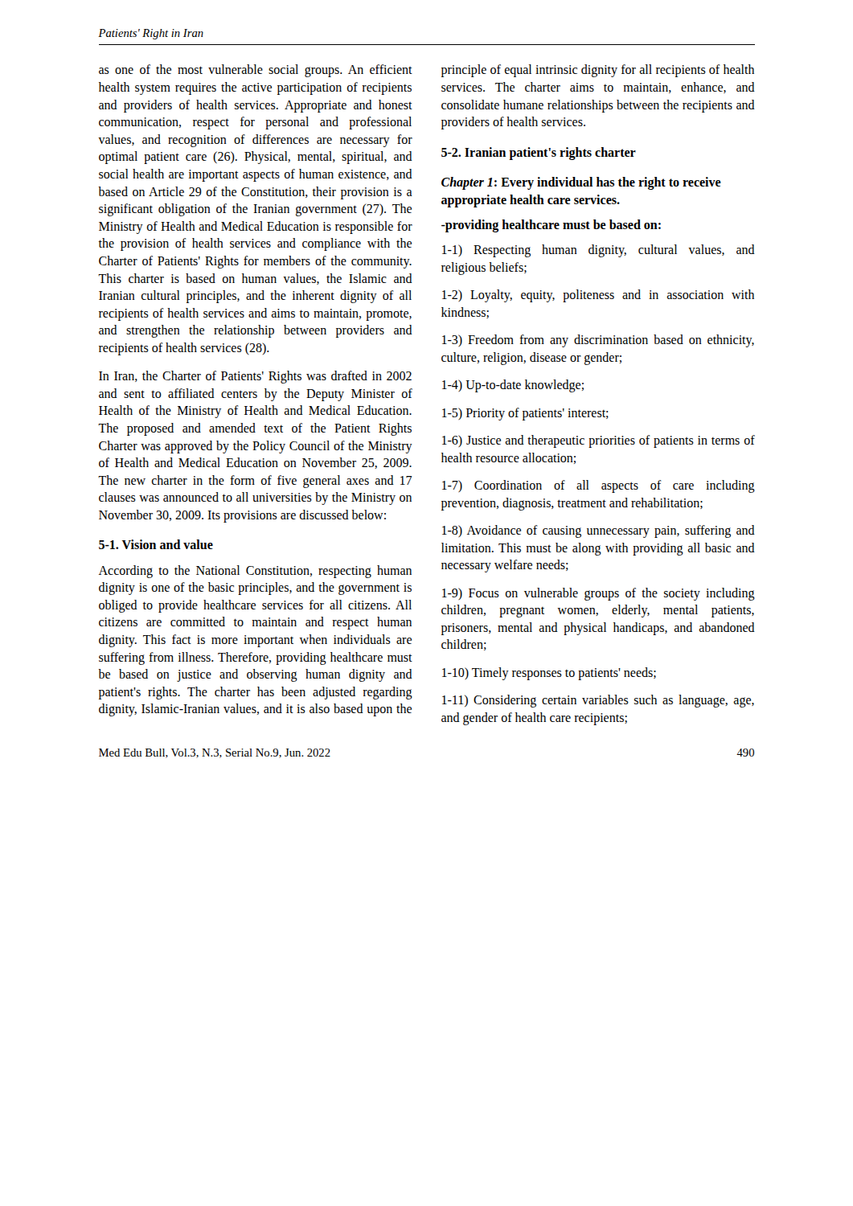Patients' Right in Iran
as one of the most vulnerable social groups. An efficient health system requires the active participation of recipients and providers of health services. Appropriate and honest communication, respect for personal and professional values, and recognition of differences are necessary for optimal patient care (26). Physical, mental, spiritual, and social health are important aspects of human existence, and based on Article 29 of the Constitution, their provision is a significant obligation of the Iranian government (27). The Ministry of Health and Medical Education is responsible for the provision of health services and compliance with the Charter of Patients' Rights for members of the community. This charter is based on human values, the Islamic and Iranian cultural principles, and the inherent dignity of all recipients of health services and aims to maintain, promote, and strengthen the relationship between providers and recipients of health services (28).
In Iran, the Charter of Patients' Rights was drafted in 2002 and sent to affiliated centers by the Deputy Minister of Health of the Ministry of Health and Medical Education. The proposed and amended text of the Patient Rights Charter was approved by the Policy Council of the Ministry of Health and Medical Education on November 25, 2009. The new charter in the form of five general axes and 17 clauses was announced to all universities by the Ministry on November 30, 2009. Its provisions are discussed below:
5-1. Vision and value
According to the National Constitution, respecting human dignity is one of the basic principles, and the government is obliged to provide healthcare services for all citizens. All citizens are committed to maintain and respect human dignity. This fact is more important when individuals are suffering from illness. Therefore, providing healthcare must be based on justice and observing human dignity and patient's rights. The charter has been adjusted regarding dignity, Islamic-Iranian values, and it is also based upon the principle of equal intrinsic dignity for all recipients of health services. The charter aims to maintain, enhance, and consolidate humane relationships between the recipients and providers of health services.
5-2. Iranian patient's rights charter
Chapter 1: Every individual has the right to receive appropriate health care services.
-providing healthcare must be based on:
1-1) Respecting human dignity, cultural values, and religious beliefs;
1-2) Loyalty, equity, politeness and in association with kindness;
1-3) Freedom from any discrimination based on ethnicity, culture, religion, disease or gender;
1-4) Up-to-date knowledge;
1-5) Priority of patients' interest;
1-6) Justice and therapeutic priorities of patients in terms of health resource allocation;
1-7) Coordination of all aspects of care including prevention, diagnosis, treatment and rehabilitation;
1-8) Avoidance of causing unnecessary pain, suffering and limitation. This must be along with providing all basic and necessary welfare needs;
1-9) Focus on vulnerable groups of the society including children, pregnant women, elderly, mental patients, prisoners, mental and physical handicaps, and abandoned children;
1-10) Timely responses to patients' needs;
1-11) Considering certain variables such as language, age, and gender of health care recipients;
Med Edu Bull, Vol.3, N.3, Serial No.9, Jun. 2022 490